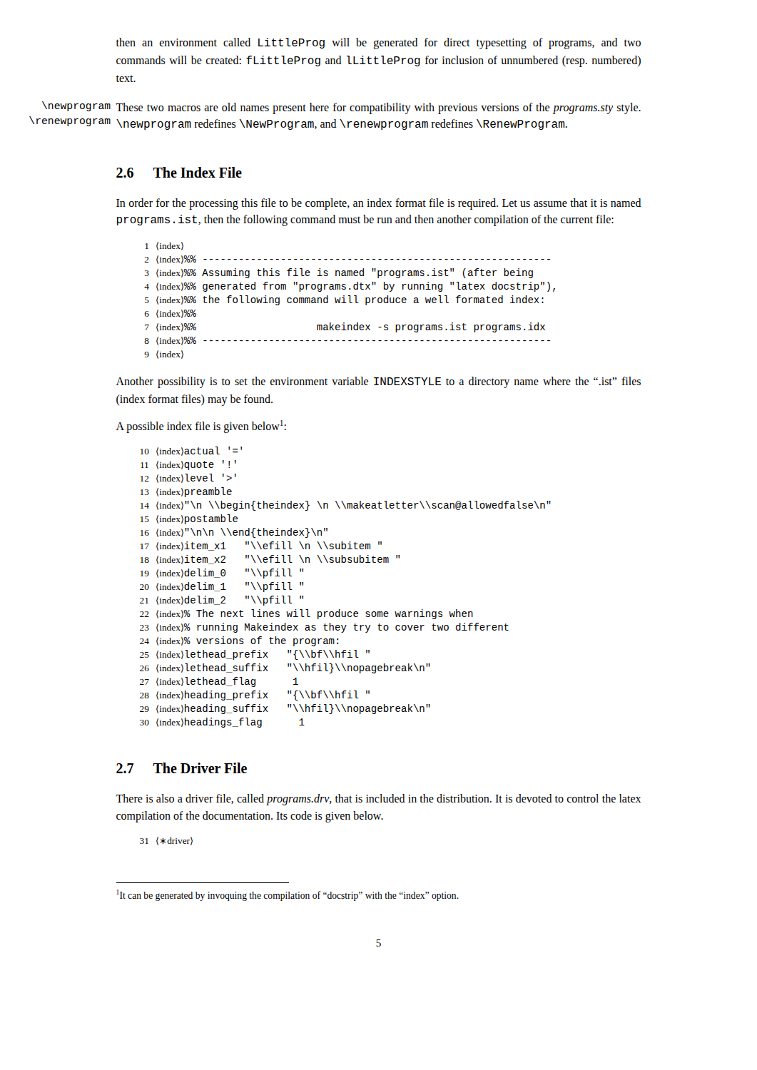then an environment called LittleProg will be generated for direct typesetting of programs, and two commands will be created: fLittleProg and lLittleProg for inclusion of unnumbered (resp. numbered) text.
\newprogram \renewprogram
These two macros are old names present here for compatibility with previous versions of the programs.sty style. \newprogram redefines \NewProgram, and \renewprogram redefines \RenewProgram.
2.6 The Index File
In order for the processing this file to be complete, an index format file is required. Let us assume that it is named programs.ist, then the following command must be run and then another compilation of the current file:
1⟨index⟩ 2⟨index⟩%% ---------------------------------------------------------- 3⟨index⟩%% Assuming this file is named "programs.ist" (after being 4⟨index⟩%% generated from "programs.dtx" by running "latex docstrip"), 5⟨index⟩%% the following command will produce a well formated index: 6⟨index⟩%% 7⟨index⟩%% makeindex -s programs.ist programs.idx 8⟨index⟩%% ---------------------------------------------------------- 9⟨index⟩
Another possibility is to set the environment variable INDEXSTYLE to a directory name where the “.ist” files (index format files) may be found.
A possible index file is given below1:
10⟨index⟩actual '=' 11⟨index⟩quote '!' 12⟨index⟩level '>' 13⟨index⟩preamble 14⟨index⟩"\n \\begin{theindex} \n \\makeatletter\\scan@allowedfalse\n" 15⟨index⟩postamble 16⟨index⟩"\n\n \\end{theindex}\n" 17⟨index⟩item_x1 "\\efill \n \\subitem " 18⟨index⟩item_x2 "\\efill \n \\subsubitem " 19⟨index⟩delim_0 "\\pfill " 20⟨index⟩delim_1 "\\pfill " 21⟨index⟩delim_2 "\\pfill " 22⟨index⟩% The next lines will produce some warnings when 23⟨index⟩% running Makeindex as they try to cover two different 24⟨index⟩% versions of the program: 25⟨index⟩lethead_prefix "{\\bf\\hfil " 26⟨index⟩lethead_suffix "\\hfil}\\nopagebreak\n" 27⟨index⟩lethead_flag 1 28⟨index⟩heading_prefix "{\\bf\\hfil " 29⟨index⟩heading_suffix "\\hfil}\\nopagebreak\n" 30⟨index⟩headings_flag 1
2.7 The Driver File
There is also a driver file, called programs.drv, that is included in the distribution. It is devoted to control the latex compilation of the documentation. Its code is given below.
31⟨∗driver⟩
1It can be generated by invoquing the compilation of “docstrip” with the “index” option.
5